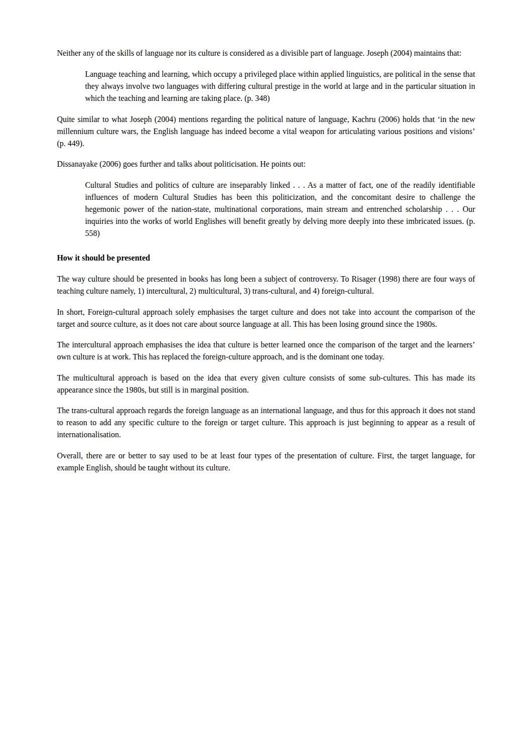Neither any of the skills of language nor its culture is considered as a divisible part of language. Joseph (2004) maintains that:
Language teaching and learning, which occupy a privileged place within applied linguistics, are political in the sense that they always involve two languages with differing cultural prestige in the world at large and in the particular situation in which the teaching and learning are taking place. (p. 348)
Quite similar to what Joseph (2004) mentions regarding the political nature of language, Kachru (2006) holds that ‘in the new millennium culture wars, the English language has indeed become a vital weapon for articulating various positions and visions’ (p. 449).
Dissanayake (2006) goes further and talks about politicisation. He points out:
Cultural Studies and politics of culture are inseparably linked . . . As a matter of fact, one of the readily identifiable influences of modern Cultural Studies has been this politicization, and the concomitant desire to challenge the hegemonic power of the nation-state, multinational corporations, main stream and entrenched scholarship . . . Our inquiries into the works of world Englishes will benefit greatly by delving more deeply into these imbricated issues. (p. 558)
How it should be presented
The way culture should be presented in books has long been a subject of controversy. To Risager (1998) there are four ways of teaching culture namely, 1) intercultural, 2) multicultural, 3) trans-cultural, and 4) foreign-cultural.
In short, Foreign-cultural approach solely emphasises the target culture and does not take into account the comparison of the target and source culture, as it does not care about source language at all. This has been losing ground since the 1980s.
The intercultural approach emphasises the idea that culture is better learned once the comparison of the target and the learners’ own culture is at work. This has replaced the foreign-culture approach, and is the dominant one today.
The multicultural approach is based on the idea that every given culture consists of some sub-cultures. This has made its appearance since the 1980s, but still is in marginal position.
The trans-cultural approach regards the foreign language as an international language, and thus for this approach it does not stand to reason to add any specific culture to the foreign or target culture. This approach is just beginning to appear as a result of internationalisation.
Overall, there are or better to say used to be at least four types of the presentation of culture. First, the target language, for example English, should be taught without its culture.